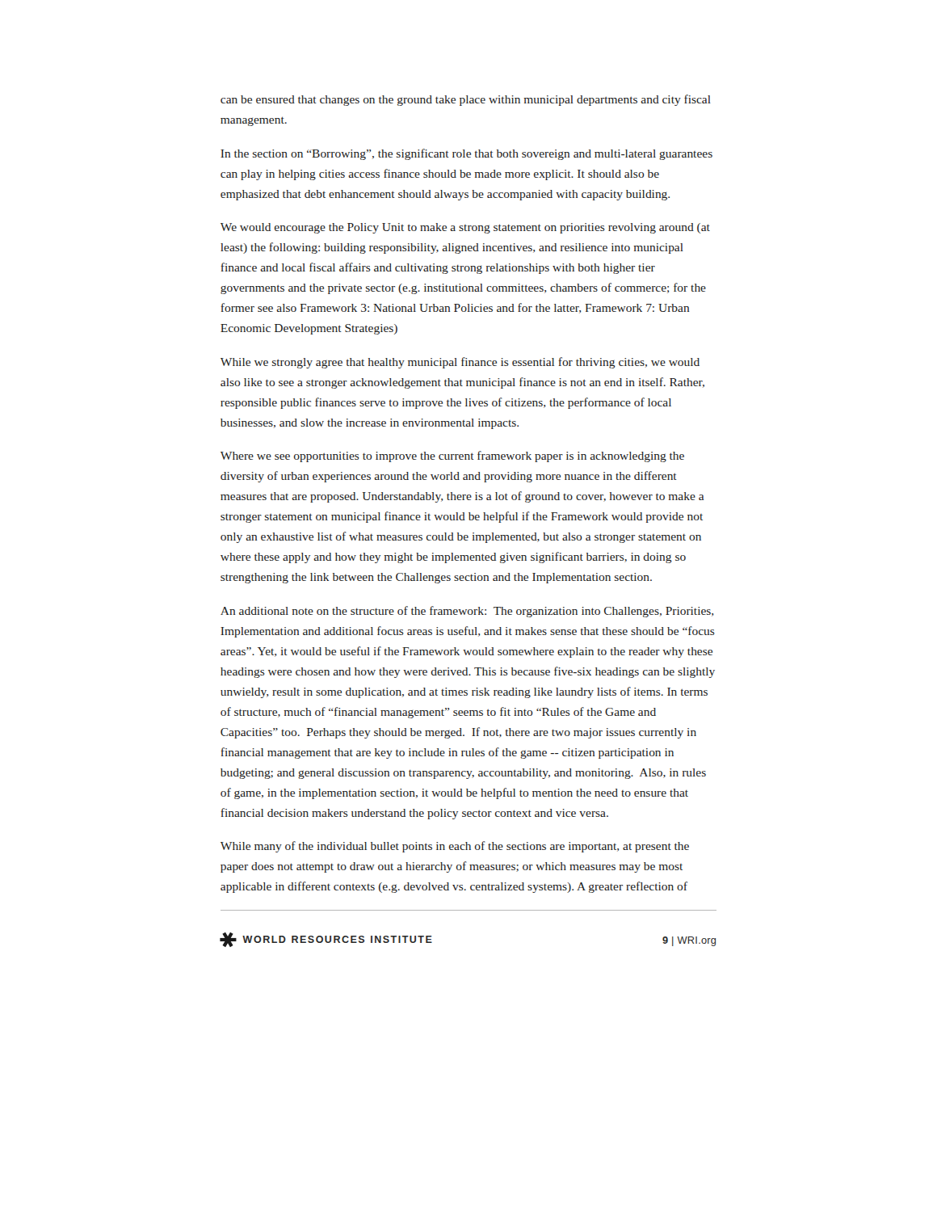can be ensured that changes on the ground take place within municipal departments and city fiscal management.
In the section on “Borrowing”, the significant role that both sovereign and multi-lateral guarantees can play in helping cities access finance should be made more explicit. It should also be emphasized that debt enhancement should always be accompanied with capacity building.
We would encourage the Policy Unit to make a strong statement on priorities revolving around (at least) the following: building responsibility, aligned incentives, and resilience into municipal finance and local fiscal affairs and cultivating strong relationships with both higher tier governments and the private sector (e.g. institutional committees, chambers of commerce; for the former see also Framework 3: National Urban Policies and for the latter, Framework 7: Urban Economic Development Strategies)
While we strongly agree that healthy municipal finance is essential for thriving cities, we would also like to see a stronger acknowledgement that municipal finance is not an end in itself. Rather, responsible public finances serve to improve the lives of citizens, the performance of local businesses, and slow the increase in environmental impacts.
Where we see opportunities to improve the current framework paper is in acknowledging the diversity of urban experiences around the world and providing more nuance in the different measures that are proposed. Understandably, there is a lot of ground to cover, however to make a stronger statement on municipal finance it would be helpful if the Framework would provide not only an exhaustive list of what measures could be implemented, but also a stronger statement on where these apply and how they might be implemented given significant barriers, in doing so strengthening the link between the Challenges section and the Implementation section.
An additional note on the structure of the framework: The organization into Challenges, Priorities, Implementation and additional focus areas is useful, and it makes sense that these should be “focus areas”. Yet, it would be useful if the Framework would somewhere explain to the reader why these headings were chosen and how they were derived. This is because five-six headings can be slightly unwieldy, result in some duplication, and at times risk reading like laundry lists of items. In terms of structure, much of “financial management” seems to fit into “Rules of the Game and Capacities” too. Perhaps they should be merged. If not, there are two major issues currently in financial management that are key to include in rules of the game -- citizen participation in budgeting; and general discussion on transparency, accountability, and monitoring. Also, in rules of game, in the implementation section, it would be helpful to mention the need to ensure that financial decision makers understand the policy sector context and vice versa.
While many of the individual bullet points in each of the sections are important, at present the paper does not attempt to draw out a hierarchy of measures; or which measures may be most applicable in different contexts (e.g. devolved vs. centralized systems). A greater reflection of
WORLD RESOURCES INSTITUTE
9 | WRI.org